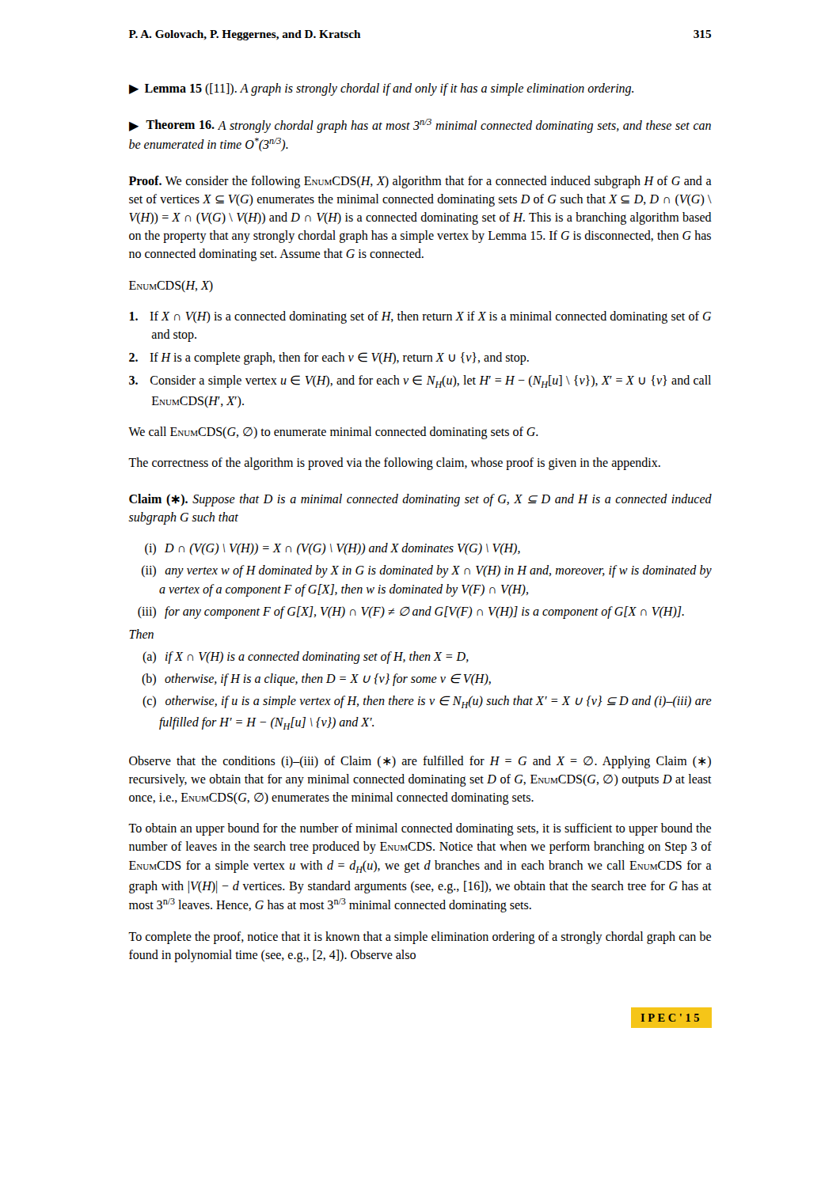P. A. Golovach, P. Heggernes, and D. Kratsch 315
Lemma 15 ([11]). A graph is strongly chordal if and only if it has a simple elimination ordering.
Theorem 16. A strongly chordal graph has at most 3n/3 minimal connected dominating sets, and these set can be enumerated in time O*(3n/3).
Proof. We consider the following EnumCDS(H, X) algorithm that for a connected induced subgraph H of G and a set of vertices X ⊆ V(G) enumerates the minimal connected dominating sets D of G such that X ⊆ D, D ∩ (V(G) \ V(H)) = X ∩ (V(G) \ V(H)) and D ∩ V(H) is a connected dominating set of H. This is a branching algorithm based on the property that any strongly chordal graph has a simple vertex by Lemma 15. If G is disconnected, then G has no connected dominating set. Assume that G is connected.
EnumCDS(H, X)
1. If X ∩ V(H) is a connected dominating set of H, then return X if X is a minimal connected dominating set of G and stop.
2. If H is a complete graph, then for each v ∈ V(H), return X ∪ {v}, and stop.
3. Consider a simple vertex u ∈ V(H), and for each v ∈ NH(u), let H′ = H − (NH[u] \ {v}), X′ = X ∪ {v} and call EnumCDS(H′, X′).
We call EnumCDS(G, ∅) to enumerate minimal connected dominating sets of G.
The correctness of the algorithm is proved via the following claim, whose proof is given in the appendix.
Claim (∗). Suppose that D is a minimal connected dominating set of G, X ⊆ D and H is a connected induced subgraph G such that
(i) D ∩ (V(G) \ V(H)) = X ∩ (V(G) \ V(H)) and X dominates V(G) \ V(H),
(ii) any vertex w of H dominated by X in G is dominated by X ∩ V(H) in H and, moreover, if w is dominated by a vertex of a component F of G[X], then w is dominated by V(F) ∩ V(H),
(iii) for any component F of G[X], V(H) ∩ V(F) ≠ ∅ and G[V(F) ∩ V(H)] is a component of G[X ∩ V(H)].
Then
(a) if X ∩ V(H) is a connected dominating set of H, then X = D,
(b) otherwise, if H is a clique, then D = X ∪ {v} for some v ∈ V(H),
(c) otherwise, if u is a simple vertex of H, then there is v ∈ NH(u) such that X′ = X ∪ {v} ⊆ D and (i)–(iii) are fulfilled for H′ = H − (NH[u] \ {v}) and X′.
Observe that the conditions (i)–(iii) of Claim (∗) are fulfilled for H = G and X = ∅. Applying Claim (∗) recursively, we obtain that for any minimal connected dominating set D of G, EnumCDS(G, ∅) outputs D at least once, i.e., EnumCDS(G, ∅) enumerates the minimal connected dominating sets.
To obtain an upper bound for the number of minimal connected dominating sets, it is sufficient to upper bound the number of leaves in the search tree produced by EnumCDS. Notice that when we perform branching on Step 3 of EnumCDS for a simple vertex u with d = dH(u), we get d branches and in each branch we call EnumCDS for a graph with |V(H)| − d vertices. By standard arguments (see, e.g., [16]), we obtain that the search tree for G has at most 3n/3 leaves. Hence, G has at most 3n/3 minimal connected dominating sets.
To complete the proof, notice that it is known that a simple elimination ordering of a strongly chordal graph can be found in polynomial time (see, e.g., [2, 4]). Observe also
IPEC'15